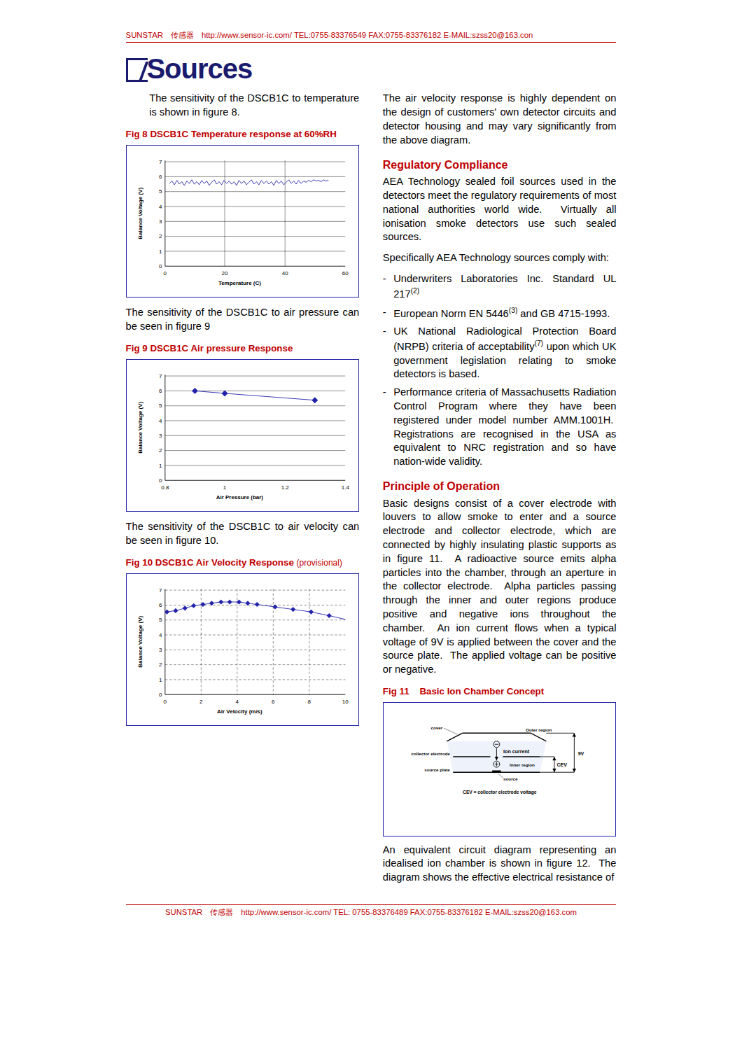SUNSTAR　传感器　http://www.sensor-ic.com/ TEL:0755-83376549 FAX:0755-83376182 E-MAIL:szss20@163.con
Sources
The sensitivity of the DSCB1C to temperature is shown in figure 8.
Fig 8 DSCB1C Temperature response at 60%RH
0 1 2 3 4 5 6 7 0 20 40 60 Temperature (C) Balance Voltage (V)
The sensitivity of the DSCB1C to air pressure can be seen in figure 9
Fig 9 DSCB1C Air pressure Response
0 1 2 3 4 5 6 7 0.8 1 1.2 1.4 Air Pressure (bar) Balance Voltage (V)
The sensitivity of the DSCB1C to air velocity can be seen in figure 10.
Fig 10 DSCB1C Air Velocity Response (provisional)
0 1 2 3 4 5 6 7 0 2 4 6 8 10 Air Velocity (m/s) Balance Voltage (V)
The air velocity response is highly dependent on the design of customers' own detector circuits and detector housing and may vary significantly from the above diagram.
Regulatory Compliance
AEA Technology sealed foil sources used in the detectors meet the regulatory requirements of most national authorities world wide. Virtually all ionisation smoke detectors use such sealed sources.
Specifically AEA Technology sources comply with:
Underwriters Laboratories Inc. Standard UL 217(2)
European Norm EN 5446(3) and GB 4715-1993.
UK National Radiological Protection Board (NRPB) criteria of acceptability(7) upon which UK government legislation relating to smoke detectors is based.
Performance criteria of Massachusetts Radiation Control Program where they have been registered under model number AMM.1001H. Registrations are recognised in the USA as equivalent to NRC registration and so have nation-wide validity.
Principle of Operation
Basic designs consist of a cover electrode with louvers to allow smoke to enter and a source electrode and collector electrode, which are connected by highly insulating plastic supports as in figure 11. A radioactive source emits alpha particles into the chamber, through an aperture in the collector electrode. Alpha particles passing through the inner and outer regions produce positive and negative ions throughout the chamber. An ion current flows when a typical voltage of 9V is applied between the cover and the source plate. The applied voltage can be positive or negative.
Fig 11 Basic Ion Chamber Concept
cover Outer region collector electrode source plate Inner region source Ion current 9V CEV CEV = collector electrode voltage
An equivalent circuit diagram representing an idealised ion chamber is shown in figure 12. The diagram shows the effective electrical resistance of
SUNSTAR　传感器　http://www.sensor-ic.com/ TEL: 0755-83376489 FAX:0755-83376182 E-MAIL:szss20@163.com